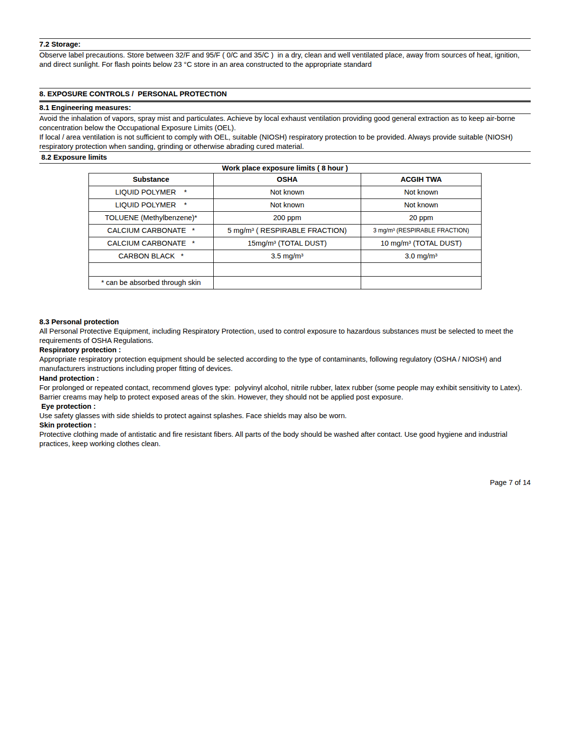7.2 Storage:
Observe label precautions. Store between 32/F and 95/F ( 0/C and 35/C ) in a dry, clean and well ventilated place, away from sources of heat, ignition, and direct sunlight. For flash points below 23 °C store in an area constructed to the appropriate standard
8. EXPOSURE CONTROLS / PERSONAL PROTECTION
8.1 Engineering measures:
Avoid the inhalation of vapors, spray mist and particulates. Achieve by local exhaust ventilation providing good general extraction as to keep air-borne concentration below the Occupational Exposure Limits (OEL).
If local / area ventilation is not sufficient to comply with OEL, suitable (NIOSH) respiratory protection to be provided. Always provide suitable (NIOSH) respiratory protection when sanding, grinding or otherwise abrading cured material.
8.2 Exposure limits
Work place exposure limits ( 8 hour )
| Substance | OSHA | ACGIH TWA |
| --- | --- | --- |
| LIQUID POLYMER * | Not known | Not known |
| LIQUID POLYMER * | Not known | Not known |
| TOLUENE (Methylbenzene)* | 200 ppm | 20 ppm |
| CALCIUM CARBONATE * | 5 mg/m³ ( RESPIRABLE FRACTION) | 3 mg/m³ (RESPIRABLE FRACTION) |
| CALCIUM CARBONATE * | 15mg/m³ (TOTAL DUST) | 10 mg/m³ (TOTAL DUST) |
| CARBON BLACK * | 3.5 mg/m³ | 3.0 mg/m³ |
| * can be absorbed through skin | | |
8.3 Personal protection
All Personal Protective Equipment, including Respiratory Protection, used to control exposure to hazardous substances must be selected to meet the requirements of OSHA Regulations.
Respiratory protection :
Appropriate respiratory protection equipment should be selected according to the type of contaminants, following regulatory (OSHA / NIOSH) and manufacturers instructions including proper fitting of devices.
Hand protection :
For prolonged or repeated contact, recommend gloves type: polyvinyl alcohol, nitrile rubber, latex rubber (some people may exhibit sensitivity to Latex). Barrier creams may help to protect exposed areas of the skin. However, they should not be applied post exposure.
Eye protection :
Use safety glasses with side shields to protect against splashes. Face shields may also be worn.
Skin protection :
Protective clothing made of antistatic and fire resistant fibers. All parts of the body should be washed after contact. Use good hygiene and industrial practices, keep working clothes clean.
Page 7 of 14